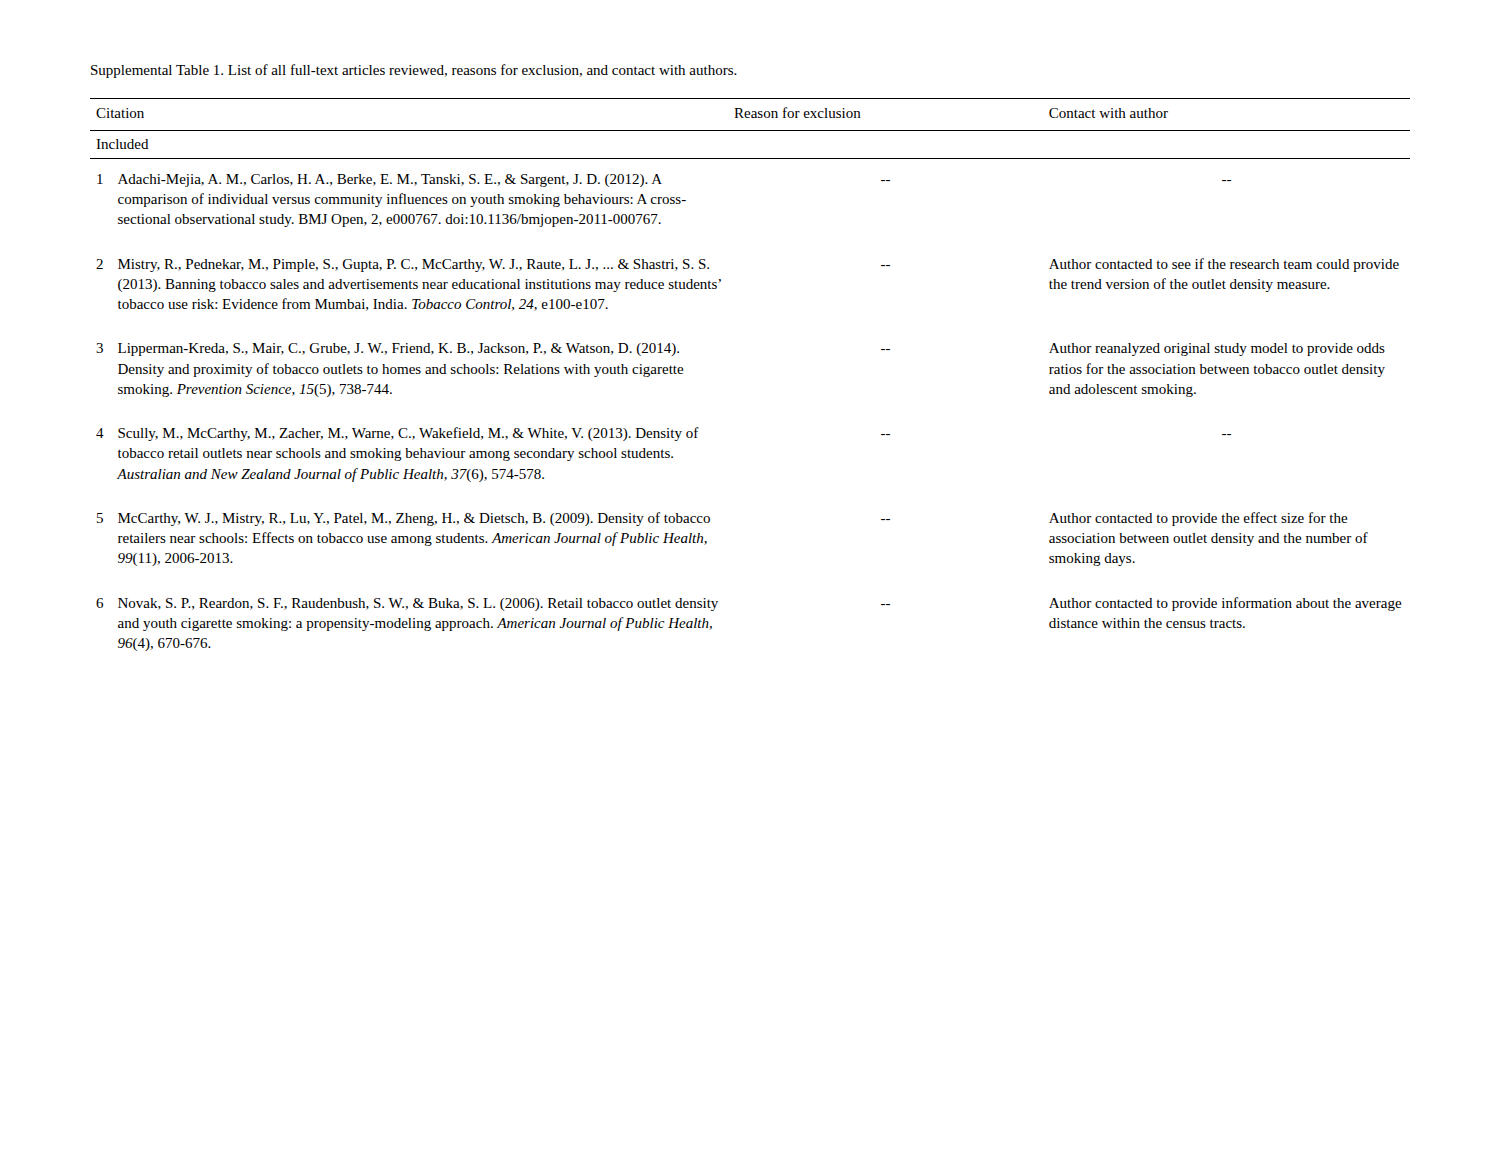Supplemental Table 1. List of all full-text articles reviewed, reasons for exclusion, and contact with authors.
| Citation | Reason for exclusion | Contact with author |
| --- | --- | --- |
| Included |
| 1 | Adachi-Mejia, A. M., Carlos, H. A., Berke, E. M., Tanski, S. E., & Sargent, J. D. (2012). A comparison of individual versus community influences on youth smoking behaviours: A cross-sectional observational study. BMJ Open, 2, e000767. doi:10.1136/bmjopen-2011-000767. | -- | -- |
| 2 | Mistry, R., Pednekar, M., Pimple, S., Gupta, P. C., McCarthy, W. J., Raute, L. J., ... & Shastri, S. S. (2013). Banning tobacco sales and advertisements near educational institutions may reduce students’ tobacco use risk: Evidence from Mumbai, India. Tobacco Control, 24 , e100-e107. | -- | Author contacted to see if the research team could provide the trend version of the outlet density measure. |
| 3 | Lipperman-Kreda, S., Mair, C., Grube, J. W., Friend, K. B., Jackson, P., & Watson, D. (2014). Density and proximity of tobacco outlets to homes and schools: Relations with youth cigarette smoking. Prevention Science, 15 (5), 738-744. | -- | Author reanalyzed original study model to provide odds ratios for the association between tobacco outlet density and adolescent smoking. |
| 4 | Scully, M., McCarthy, M., Zacher, M., Warne, C., Wakefield, M., & White, V. (2013). Density of tobacco retail outlets near schools and smoking behaviour among secondary school students. Australian and New Zealand Journal of Public Health, 37 (6), 574-578. | -- | -- |
| 5 | McCarthy, W. J., Mistry, R., Lu, Y., Patel, M., Zheng, H., & Dietsch, B. (2009). Density of tobacco retailers near schools: Effects on tobacco use among students. American Journal of Public Health, 99 (11), 2006-2013. | -- | Author contacted to provide the effect size for the association between outlet density and the number of smoking days. |
| 6 | Novak, S. P., Reardon, S. F., Raudenbush, S. W., & Buka, S. L. (2006). Retail tobacco outlet density and youth cigarette smoking: a propensity-modeling approach. American Journal of Public Health, 96 (4), 670-676. | -- | Author contacted to provide information about the average distance within the census tracts. |